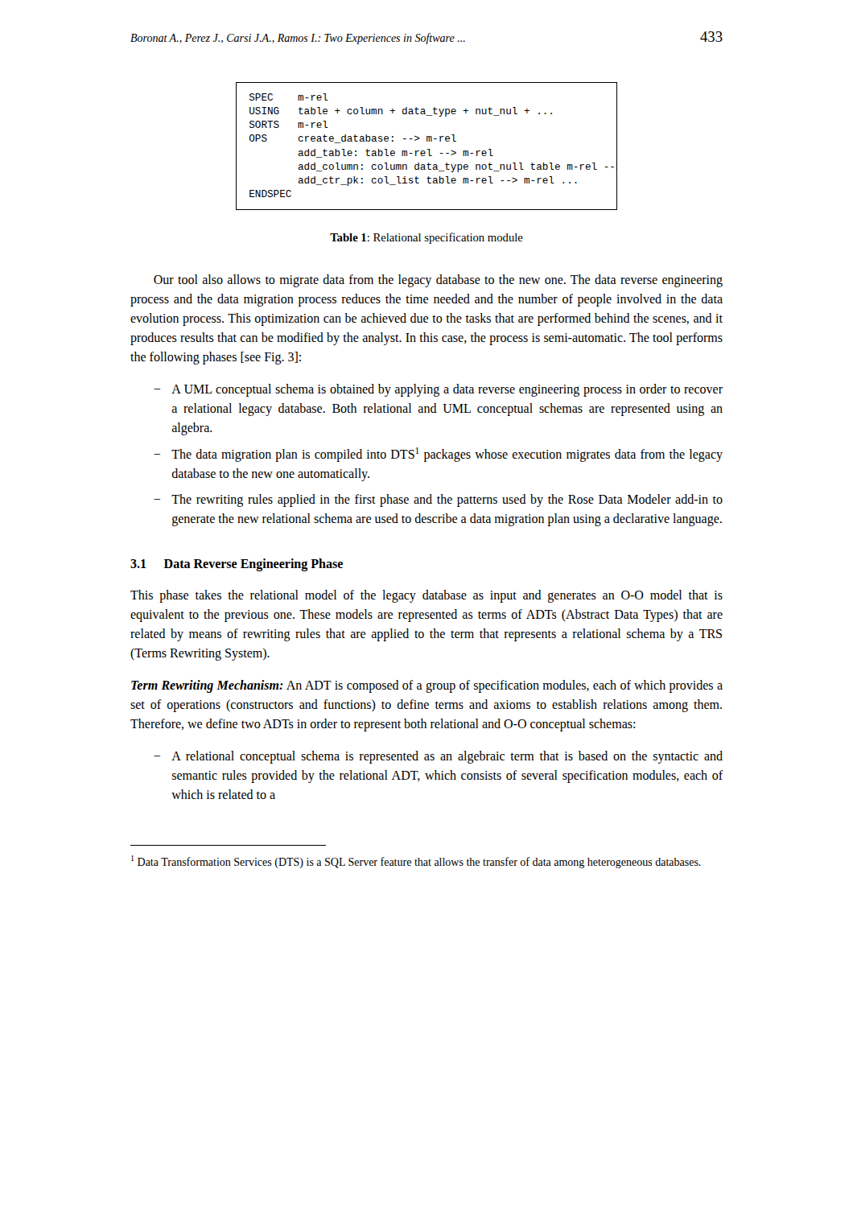Boronat A., Perez J., Carsi J.A., Ramos I.: Two Experiences in Software ... 433
SPEC m-rel USING table + column + data_type + nut_nul + ... SORTS m-rel OPS create_database: --> m-rel add_table: table m-rel --> m-rel add_column: column data_type not_null table m-rel --> m-rel add_ctr_pk: col_list table m-rel --> m-rel ... ENDSPEC
Table 1: Relational specification module
Our tool also allows to migrate data from the legacy database to the new one. The data reverse engineering process and the data migration process reduces the time needed and the number of people involved in the data evolution process. This optimization can be achieved due to the tasks that are performed behind the scenes, and it produces results that can be modified by the analyst. In this case, the process is semi-automatic. The tool performs the following phases [see Fig. 3]:
A UML conceptual schema is obtained by applying a data reverse engineering process in order to recover a relational legacy database. Both relational and UML conceptual schemas are represented using an algebra.
The data migration plan is compiled into DTS1 packages whose execution migrates data from the legacy database to the new one automatically.
The rewriting rules applied in the first phase and the patterns used by the Rose Data Modeler add-in to generate the new relational schema are used to describe a data migration plan using a declarative language.
3.1 Data Reverse Engineering Phase
This phase takes the relational model of the legacy database as input and generates an O-O model that is equivalent to the previous one. These models are represented as terms of ADTs (Abstract Data Types) that are related by means of rewriting rules that are applied to the term that represents a relational schema by a TRS (Terms Rewriting System).
Term Rewriting Mechanism: An ADT is composed of a group of specification modules, each of which provides a set of operations (constructors and functions) to define terms and axioms to establish relations among them. Therefore, we define two ADTs in order to represent both relational and O-O conceptual schemas:
A relational conceptual schema is represented as an algebraic term that is based on the syntactic and semantic rules provided by the relational ADT, which consists of several specification modules, each of which is related to a
1 Data Transformation Services (DTS) is a SQL Server feature that allows the transfer of data among heterogeneous databases.